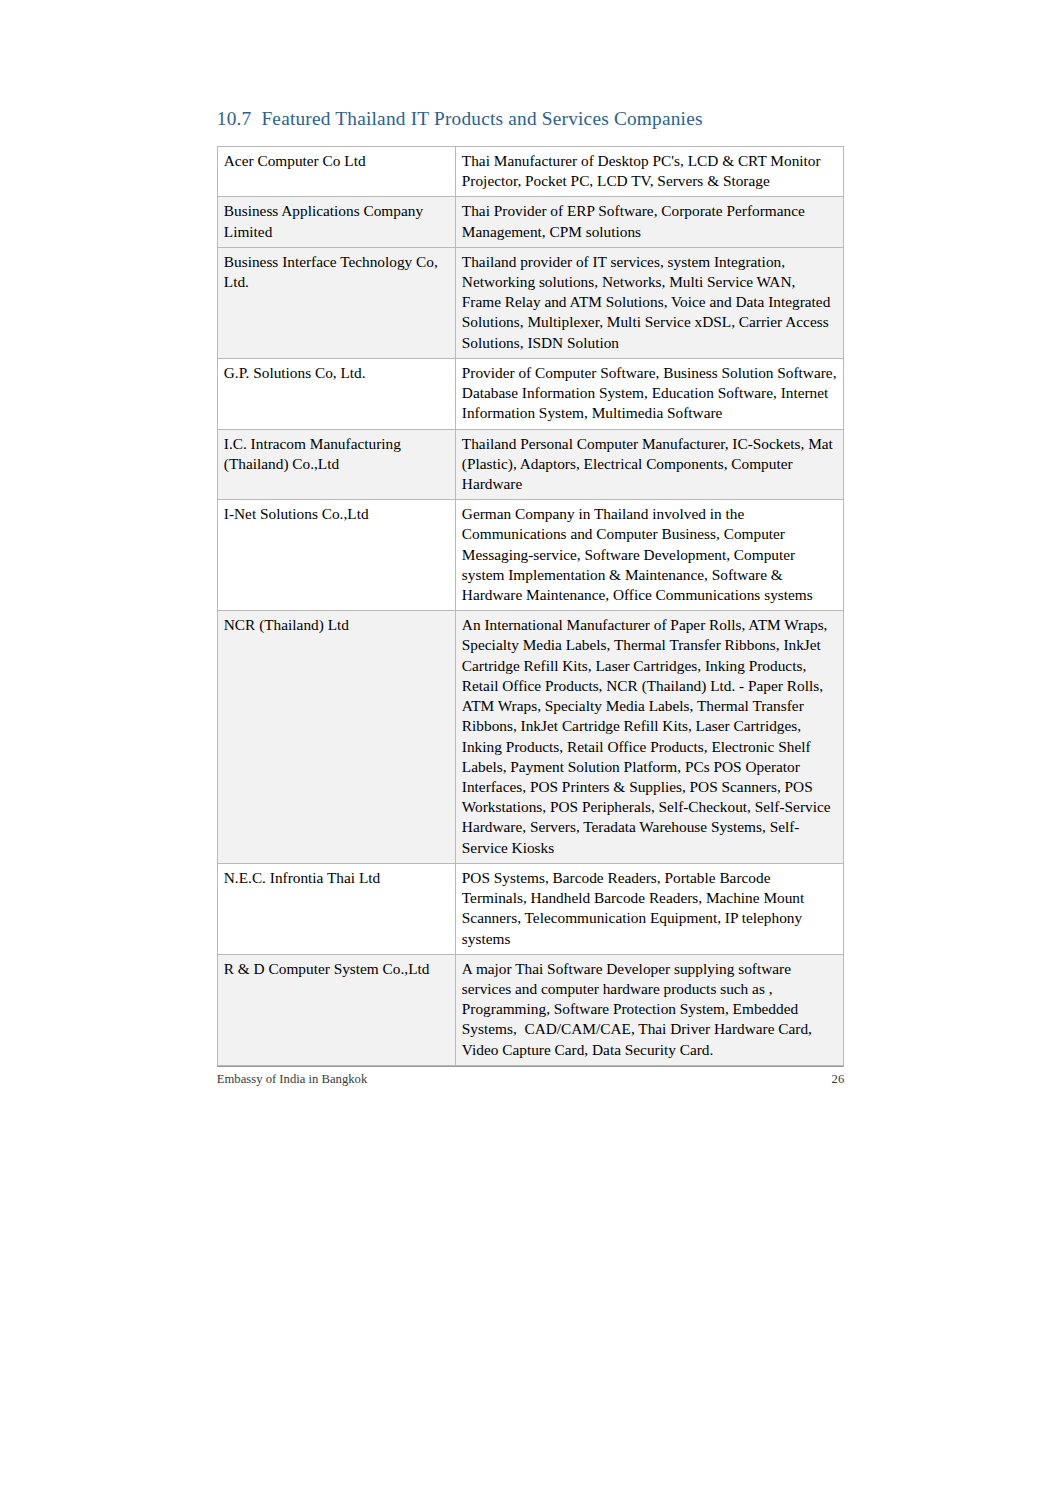10.7 Featured Thailand IT Products and Services Companies
| Acer Computer Co Ltd | Thai Manufacturer of Desktop PC's, LCD & CRT Monitor Projector, Pocket PC, LCD TV, Servers & Storage |
| Business Applications Company Limited | Thai Provider of ERP Software, Corporate Performance Management, CPM solutions |
| Business Interface Technology Co, Ltd. | Thailand provider of IT services, system Integration, Networking solutions, Networks, Multi Service WAN, Frame Relay and ATM Solutions, Voice and Data Integrated Solutions, Multiplexer, Multi Service xDSL, Carrier Access Solutions, ISDN Solution |
| G.P. Solutions Co, Ltd. | Provider of Computer Software, Business Solution Software, Database Information System, Education Software, Internet Information System, Multimedia Software |
| I.C. Intracom Manufacturing (Thailand) Co.,Ltd | Thailand Personal Computer Manufacturer, IC-Sockets, Mat (Plastic), Adaptors, Electrical Components, Computer Hardware |
| I-Net Solutions Co.,Ltd | German Company in Thailand involved in the Communications and Computer Business, Computer Messaging-service, Software Development, Computer system Implementation & Maintenance, Software & Hardware Maintenance, Office Communications systems |
| NCR (Thailand) Ltd | An International Manufacturer of Paper Rolls, ATM Wraps, Specialty Media Labels, Thermal Transfer Ribbons, InkJet Cartridge Refill Kits, Laser Cartridges, Inking Products, Retail Office Products, NCR (Thailand) Ltd. - Paper Rolls, ATM Wraps, Specialty Media Labels, Thermal Transfer Ribbons, InkJet Cartridge Refill Kits, Laser Cartridges, Inking Products, Retail Office Products, Electronic Shelf Labels, Payment Solution Platform, PCs POS Operator Interfaces, POS Printers & Supplies, POS Scanners, POS Workstations, POS Peripherals, Self-Checkout, Self-Service Hardware, Servers, Teradata Warehouse Systems, Self-Service Kiosks |
| N.E.C. Infrontia Thai Ltd | POS Systems, Barcode Readers, Portable Barcode Terminals, Handheld Barcode Readers, Machine Mount Scanners, Telecommunication Equipment, IP telephony systems |
| R & D Computer System Co.,Ltd | A major Thai Software Developer supplying software services and computer hardware products such as , Programming, Software Protection System, Embedded Systems, CAD/CAM/CAE, Thai Driver Hardware Card, Video Capture Card, Data Security Card. |
Embassy of India in Bangkok 26